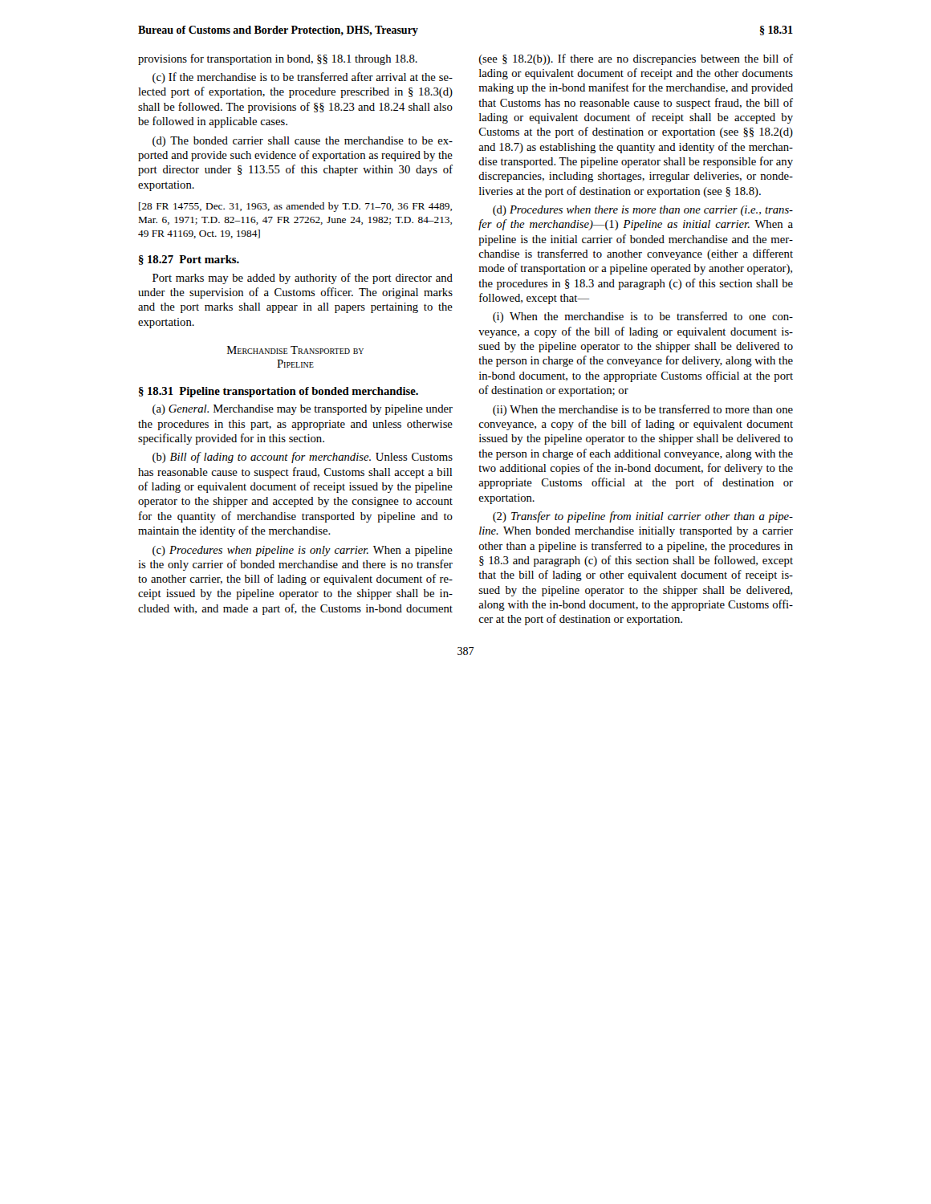Bureau of Customs and Border Protection, DHS, Treasury § 18.31
provisions for transportation in bond, §§ 18.1 through 18.8.
(c) If the merchandise is to be transferred after arrival at the selected port of exportation, the procedure prescribed in § 18.3(d) shall be followed. The provisions of §§ 18.23 and 18.24 shall also be followed in applicable cases.
(d) The bonded carrier shall cause the merchandise to be exported and provide such evidence of exportation as required by the port director under § 113.55 of this chapter within 30 days of exportation.
[28 FR 14755, Dec. 31, 1963, as amended by T.D. 71–70, 36 FR 4489, Mar. 6, 1971; T.D. 82–116, 47 FR 27262, June 24, 1982; T.D. 84–213, 49 FR 41169, Oct. 19, 1984]
§ 18.27 Port marks.
Port marks may be added by authority of the port director and under the supervision of a Customs officer. The original marks and the port marks shall appear in all papers pertaining to the exportation.
Merchandise Transported by
Pipeline
§ 18.31 Pipeline transportation of bonded merchandise.
(a) General. Merchandise may be transported by pipeline under the procedures in this part, as appropriate and unless otherwise specifically provided for in this section.
(b) Bill of lading to account for merchandise. Unless Customs has reasonable cause to suspect fraud, Customs shall accept a bill of lading or equivalent document of receipt issued by the pipeline operator to the shipper and accepted by the consignee to account for the quantity of merchandise transported by pipeline and to maintain the identity of the merchandise.
(c) Procedures when pipeline is only carrier. When a pipeline is the only carrier of bonded merchandise and there is no transfer to another carrier, the bill of lading or equivalent document of receipt issued by the pipeline operator to the shipper shall be included with, and made a part of, the Customs in-bond document (see § 18.2(b)). If there are no discrepancies between the bill of lading or equivalent document of receipt and the other documents making up the in-bond manifest for the merchandise, and provided that Customs has no reasonable cause to suspect fraud, the bill of lading or equivalent document of receipt shall be accepted by Customs at the port of destination or exportation (see §§ 18.2(d) and 18.7) as establishing the quantity and identity of the merchandise transported. The pipeline operator shall be responsible for any discrepancies, including shortages, irregular deliveries, or nondeliveries at the port of destination or exportation (see § 18.8).
(d) Procedures when there is more than one carrier (i.e., transfer of the merchandise)—(1) Pipeline as initial carrier. When a pipeline is the initial carrier of bonded merchandise and the merchandise is transferred to another conveyance (either a different mode of transportation or a pipeline operated by another operator), the procedures in § 18.3 and paragraph (c) of this section shall be followed, except that—
(i) When the merchandise is to be transferred to one conveyance, a copy of the bill of lading or equivalent document issued by the pipeline operator to the shipper shall be delivered to the person in charge of the conveyance for delivery, along with the in-bond document, to the appropriate Customs official at the port of destination or exportation; or
(ii) When the merchandise is to be transferred to more than one conveyance, a copy of the bill of lading or equivalent document issued by the pipeline operator to the shipper shall be delivered to the person in charge of each additional conveyance, along with the two additional copies of the in-bond document, for delivery to the appropriate Customs official at the port of destination or exportation.
(2) Transfer to pipeline from initial carrier other than a pipeline. When bonded merchandise initially transported by a carrier other than a pipeline is transferred to a pipeline, the procedures in § 18.3 and paragraph (c) of this section shall be followed, except that the bill of lading or other equivalent document of receipt issued by the pipeline operator to the shipper shall be delivered, along with the in-bond document, to the appropriate Customs officer at the port of destination or exportation.
387